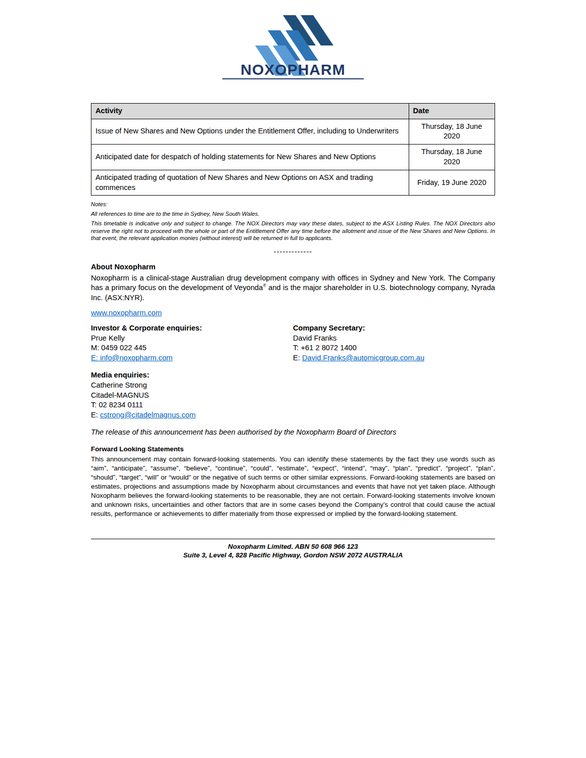NOXOPHARM
| Activity | Date |
| --- | --- |
| Issue of New Shares and New Options under the Entitlement Offer, including to Underwriters | Thursday, 18 June 2020 |
| Anticipated date for despatch of holding statements for New Shares and New Options | Thursday, 18 June 2020 |
| Anticipated trading of quotation of New Shares and New Options on ASX and trading commences | Friday, 19 June 2020 |
Notes:
All references to time are to the time in Sydney, New South Wales.
This timetable is indicative only and subject to change. The NOX Directors may vary these dates, subject to the ASX Listing Rules. The NOX Directors also reserve the right not to proceed with the whole or part of the Entitlement Offer any time before the allotment and issue of the New Shares and New Options. In that event, the relevant application monies (without interest) will be returned in full to applicants.
-------------
About Noxopharm
Noxopharm is a clinical-stage Australian drug development company with offices in Sydney and New York. The Company has a primary focus on the development of Veyonda® and is the major shareholder in U.S. biotechnology company, Nyrada Inc. (ASX:NYR).
www.noxopharm.com
| Investor & Corporate enquiries: Prue Kelly M: 0459 022 445 E: info@noxopharm.com | Company Secretary: David Franks T: +61 2 8072 1400 E: David.Franks@automicgroup.com.au |
Media enquiries:
Catherine Strong
Citadel-MAGNUS
T: 02 8234 0111
E: cstrong@citadelmagnus.com
The release of this announcement has been authorised by the Noxopharm Board of Directors
Forward Looking Statements
This announcement may contain forward-looking statements. You can identify these statements by the fact they use words such as “aim”, “anticipate”, “assume”, “believe”, “continue”, “could”, “estimate”, “expect”, “intend”, “may”, “plan”, “predict”, “project”, “plan”, “should”, “target”, “will” or “would” or the negative of such terms or other similar expressions. Forward-looking statements are based on estimates, projections and assumptions made by Noxopharm about circumstances and events that have not yet taken place. Although Noxopharm believes the forward-looking statements to be reasonable, they are not certain. Forward-looking statements involve known and unknown risks, uncertainties and other factors that are in some cases beyond the Company’s control that could cause the actual results, performance or achievements to differ materially from those expressed or implied by the forward-looking statement.
Noxopharm Limited. ABN 50 608 966 123
Suite 3, Level 4, 828 Pacific Highway, Gordon NSW 2072 AUSTRALIA